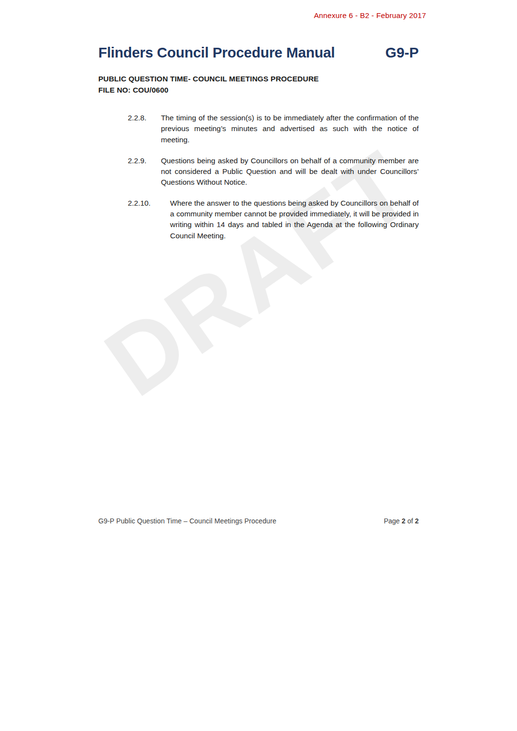Annexure 6 - B2 - February 2017
Flinders Council Procedure Manual
G9-P
PUBLIC QUESTION TIME- COUNCIL MEETINGS PROCEDURE
FILE NO: COU/0600
DRAFT
2.2.8.
The timing of the session(s) is to be immediately after the confirmation of the previous meeting’s minutes and advertised as such with the notice of meeting.
2.2.9.
Questions being asked by Councillors on behalf of a community member are not considered a Public Question and will be dealt with under Councillors’ Questions Without Notice.
2.2.10.
Where the answer to the questions being asked by Councillors on behalf of a community member cannot be provided immediately, it will be provided in writing within 14 days and tabled in the Agenda at the following Ordinary Council Meeting.
G9-P Public Question Time – Council Meetings Procedure
Page 2 of 2